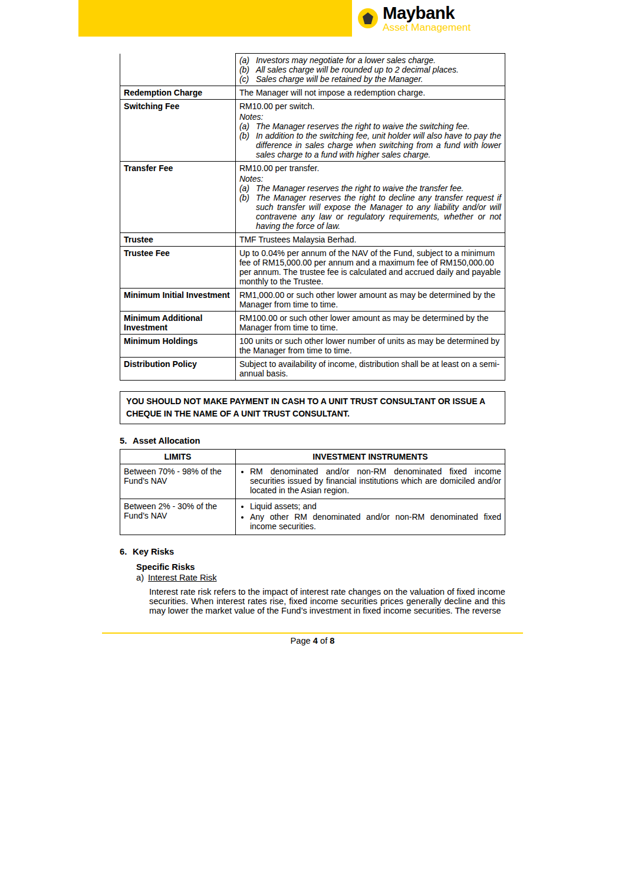Maybank
Asset Management
| | (a) Investors may negotiate for a lower sales charge. (b) All sales charge will be rounded up to 2 decimal places. (c) Sales charge will be retained by the Manager. |
| Redemption Charge | The Manager will not impose a redemption charge. |
| Switching Fee | RM10.00 per switch. Notes: (a) The Manager reserves the right to waive the switching fee. (b) In addition to the switching fee, unit holder will also have to pay the difference in sales charge when switching from a fund with lower sales charge to a fund with higher sales charge. |
| Transfer Fee | RM10.00 per transfer. Notes: (a) The Manager reserves the right to waive the transfer fee. (b) The Manager reserves the right to decline any transfer request if such transfer will expose the Manager to any liability and/or will contravene any law or regulatory requirements, whether or not having the force of law. |
| Trustee | TMF Trustees Malaysia Berhad. |
| Trustee Fee | Up to 0.04% per annum of the NAV of the Fund, subject to a minimum fee of RM15,000.00 per annum and a maximum fee of RM150,000.00 per annum. The trustee fee is calculated and accrued daily and payable monthly to the Trustee. |
| Minimum Initial Investment | RM1,000.00 or such other lower amount as may be determined by the Manager from time to time. |
| Minimum Additional Investment | RM100.00 or such other lower amount as may be determined by the Manager from time to time. |
| Minimum Holdings | 100 units or such other lower number of units as may be determined by the Manager from time to time. |
| Distribution Policy | Subject to availability of income, distribution shall be at least on a semi-annual basis. |
YOU SHOULD NOT MAKE PAYMENT IN CASH TO A UNIT TRUST CONSULTANT OR ISSUE A CHEQUE IN THE NAME OF A UNIT TRUST CONSULTANT.
5. Asset Allocation
| LIMITS | INVESTMENT INSTRUMENTS |
| --- | --- |
| Between 70% - 98% of the Fund’s NAV | RM denominated and/or non-RM denominated fixed income securities issued by financial institutions which are domiciled and/or located in the Asian region. |
| Between 2% - 30% of the Fund’s NAV | Liquid assets; and Any other RM denominated and/or non-RM denominated fixed income securities. |
6. Key Risks
Specific Risks
a) Interest Rate Risk
Interest rate risk refers to the impact of interest rate changes on the valuation of fixed income securities. When interest rates rise, fixed income securities prices generally decline and this may lower the market value of the Fund’s investment in fixed income securities. The reverse
Page 4 of 8